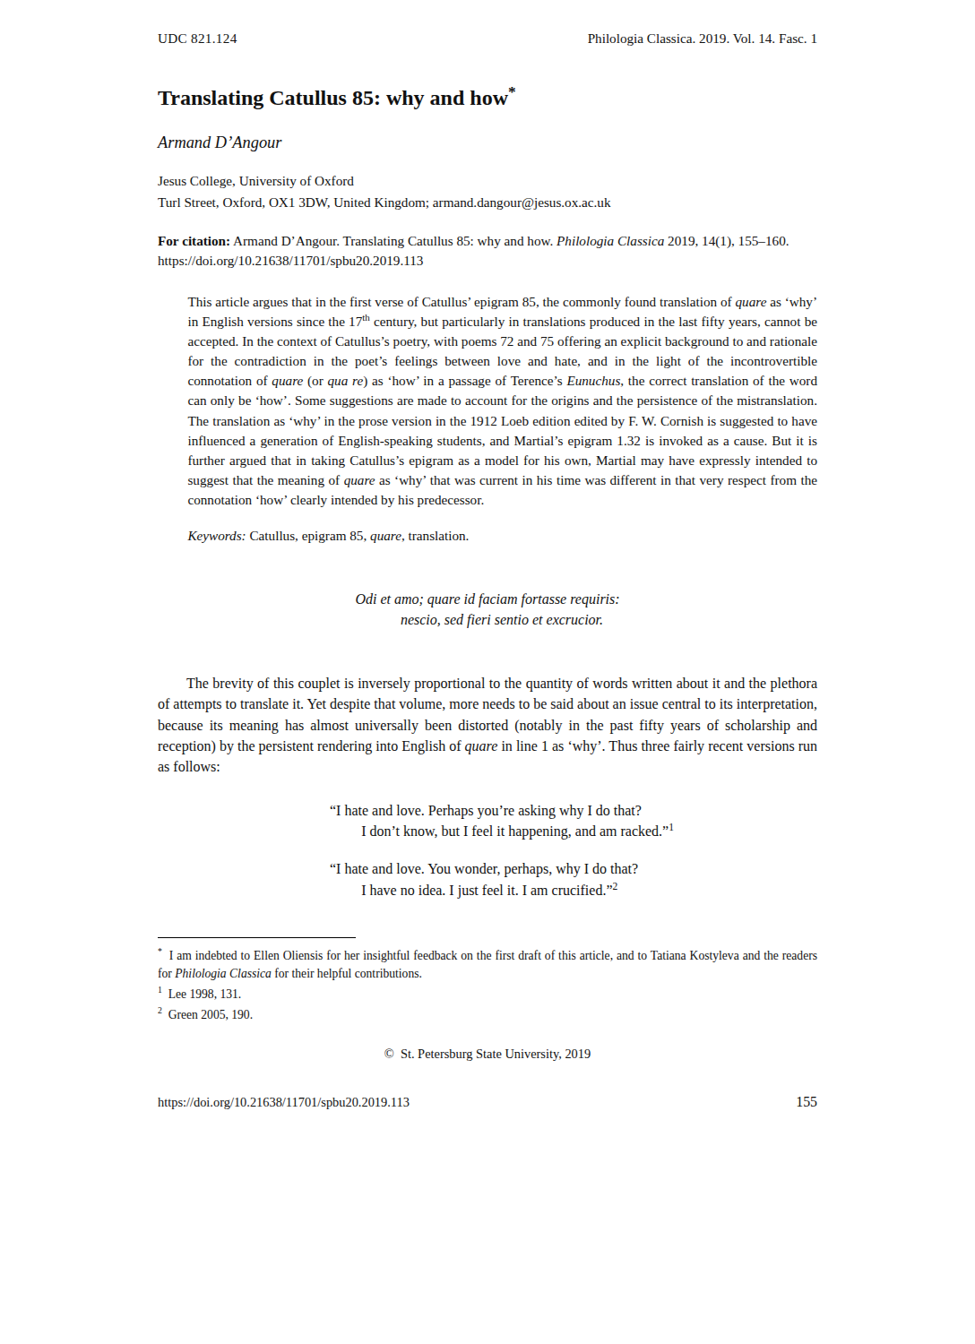UDC 821.124 Philologia Classica. 2019. Vol. 14. Fasc. 1
Translating Catullus 85: why and how*
Armand D’Angour
Jesus College, University of Oxford
Turl Street, Oxford, OX1 3DW, United Kingdom; armand.dangour@jesus.ox.ac.uk
For citation: Armand D’Angour. Translating Catullus 85: why and how. Philologia Classica 2019, 14(1), 155–160. https://doi.org/10.21638/11701/spbu20.2019.113
This article argues that in the first verse of Catullus’ epigram 85, the commonly found translation of quare as ‘why’ in English versions since the 17th century, but particularly in translations produced in the last fifty years, cannot be accepted. In the context of Catullus’s poetry, with poems 72 and 75 offering an explicit background to and rationale for the contradiction in the poet’s feelings between love and hate, and in the light of the incontrovertible connotation of quare (or qua re) as ‘how’ in a passage of Terence’s Eunuchus, the correct translation of the word can only be ‘how’. Some suggestions are made to account for the origins and the persistence of the mistranslation. The translation as ‘why’ in the prose version in the 1912 Loeb edition edited by F. W. Cornish is suggested to have influenced a generation of English-speaking students, and Martial’s epigram 1.32 is invoked as a cause. But it is further argued that in taking Catullus’s epigram as a model for his own, Martial may have expressly intended to suggest that the meaning of quare as ‘why’ that was current in his time was different in that very respect from the connotation ‘how’ clearly intended by his predecessor.
Keywords: Catullus, epigram 85, quare, translation.
Odi et amo; quare id faciam fortasse requiris: nescio, sed fieri sentio et excrucior.
The brevity of this couplet is inversely proportional to the quantity of words written about it and the plethora of attempts to translate it. Yet despite that volume, more needs to be said about an issue central to its interpretation, because its meaning has almost universally been distorted (notably in the past fifty years of scholarship and reception) by the persistent rendering into English of quare in line 1 as ‘why’. Thus three fairly recent versions run as follows:
“I hate and love. Perhaps you’re asking why I do that?
I don’t know, but I feel it happening, and am racked.”1
“I hate and love. You wonder, perhaps, why I do that?
I have no idea. I just feel it. I am crucified.”2
* I am indebted to Ellen Oliensis for her insightful feedback on the first draft of this article, and to Tatiana Kostyleva and the readers for Philologia Classica for their helpful contributions.
1 Lee 1998, 131.
2 Green 2005, 190.
© St. Petersburg State University, 2019
https://doi.org/10.21638/11701/spbu20.2019.113 155